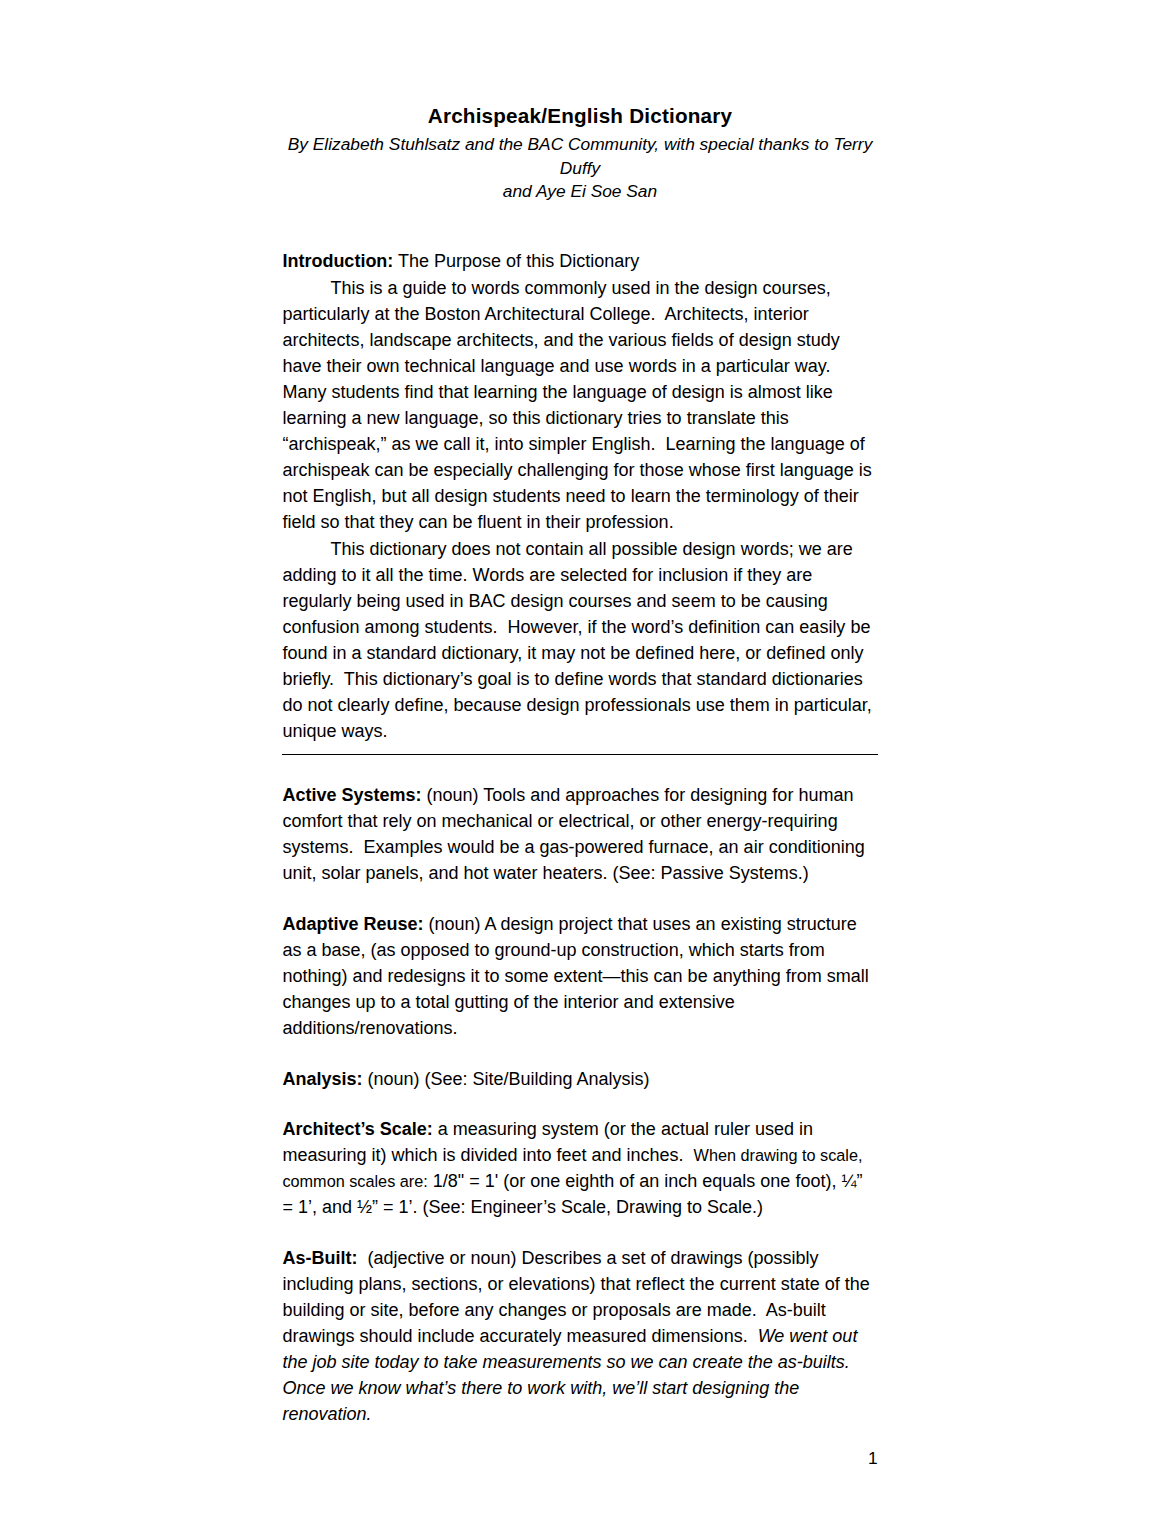Archispeak/English Dictionary
By Elizabeth Stuhlsatz and the BAC Community, with special thanks to Terry Duffy
and Aye Ei Soe San
Introduction: The Purpose of this Dictionary
This is a guide to words commonly used in the design courses, particularly at the Boston Architectural College. Architects, interior architects, landscape architects, and the various fields of design study have their own technical language and use words in a particular way. Many students find that learning the language of design is almost like learning a new language, so this dictionary tries to translate this “archispeak,” as we call it, into simpler English. Learning the language of archispeak can be especially challenging for those whose first language is not English, but all design students need to learn the terminology of their field so that they can be fluent in their profession.
This dictionary does not contain all possible design words; we are adding to it all the time. Words are selected for inclusion if they are regularly being used in BAC design courses and seem to be causing confusion among students. However, if the word’s definition can easily be found in a standard dictionary, it may not be defined here, or defined only briefly. This dictionary’s goal is to define words that standard dictionaries do not clearly define, because design professionals use them in particular, unique ways.
Active Systems: (noun) Tools and approaches for designing for human comfort that rely on mechanical or electrical, or other energy-requiring systems. Examples would be a gas-powered furnace, an air conditioning unit, solar panels, and hot water heaters. (See: Passive Systems.)
Adaptive Reuse: (noun) A design project that uses an existing structure as a base, (as opposed to ground-up construction, which starts from nothing) and redesigns it to some extent—this can be anything from small changes up to a total gutting of the interior and extensive additions/renovations.
Analysis: (noun) (See: Site/Building Analysis)
Architect’s Scale: a measuring system (or the actual ruler used in measuring it) which is divided into feet and inches. When drawing to scale, common scales are: 1/8" = 1' (or one eighth of an inch equals one foot), ¼” = 1’, and ½” = 1’. (See: Engineer’s Scale, Drawing to Scale.)
As-Built: (adjective or noun) Describes a set of drawings (possibly including plans, sections, or elevations) that reflect the current state of the building or site, before any changes or proposals are made. As-built drawings should include accurately measured dimensions. We went out the job site today to take measurements so we can create the as-builts. Once we know what’s there to work with, we’ll start designing the renovation.
1